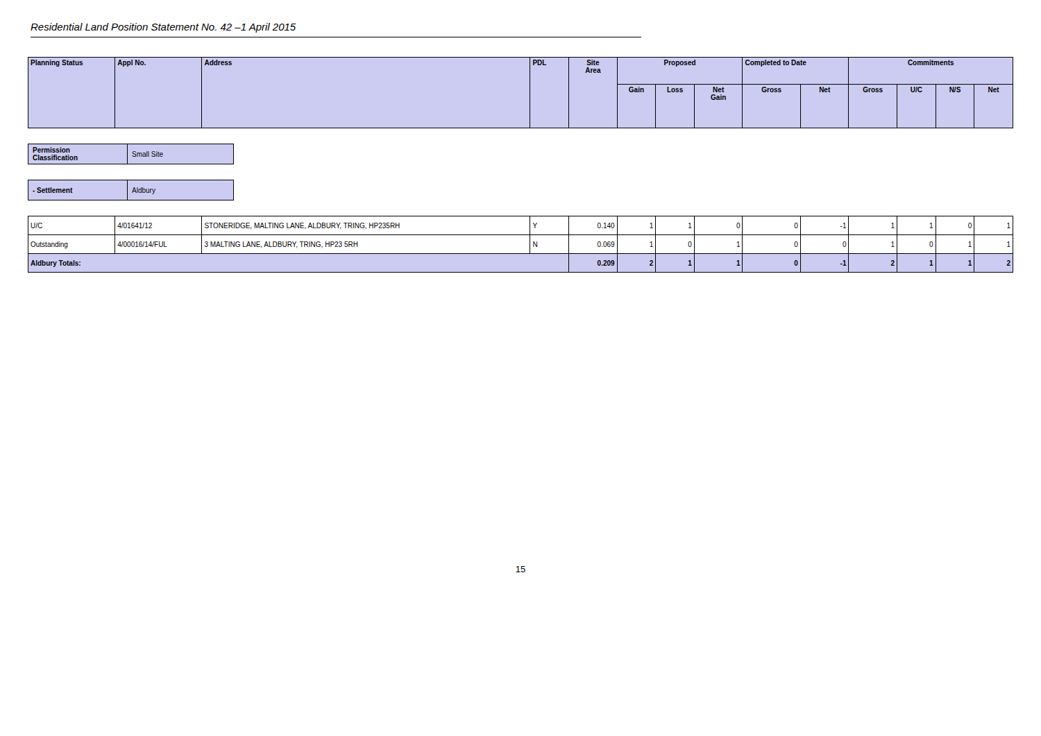Residential Land Position Statement No. 42 –1 April 2015
| Planning Status | Appl No. | Address | PDL | Site Area | Proposed | Completed to Date | Commitments |
| --- | --- | --- | --- | --- | --- | --- | --- |
| Gain | Loss | Net Gain | Gross | Net | Gross | U/C | N/S | Net |
| Permission Classification | Small Site |
| - Settlement | Aldbury |
| U/C | 4/01641/12 | STONERIDGE, MALTING LANE, ALDBURY, TRING, HP235RH | Y | 0.140 | 1 | 1 | 0 | 0 | -1 | 1 | 1 | 0 | 1 |
| Outstanding | 4/00016/14/FUL | 3 MALTING LANE, ALDBURY, TRING, HP23 5RH | N | 0.069 | 1 | 0 | 1 | 0 | 0 | 1 | 0 | 1 | 1 |
| Aldbury Totals: | 0.209 | 2 | 1 | 1 | 0 | -1 | 2 | 1 | 1 | 2 |
15